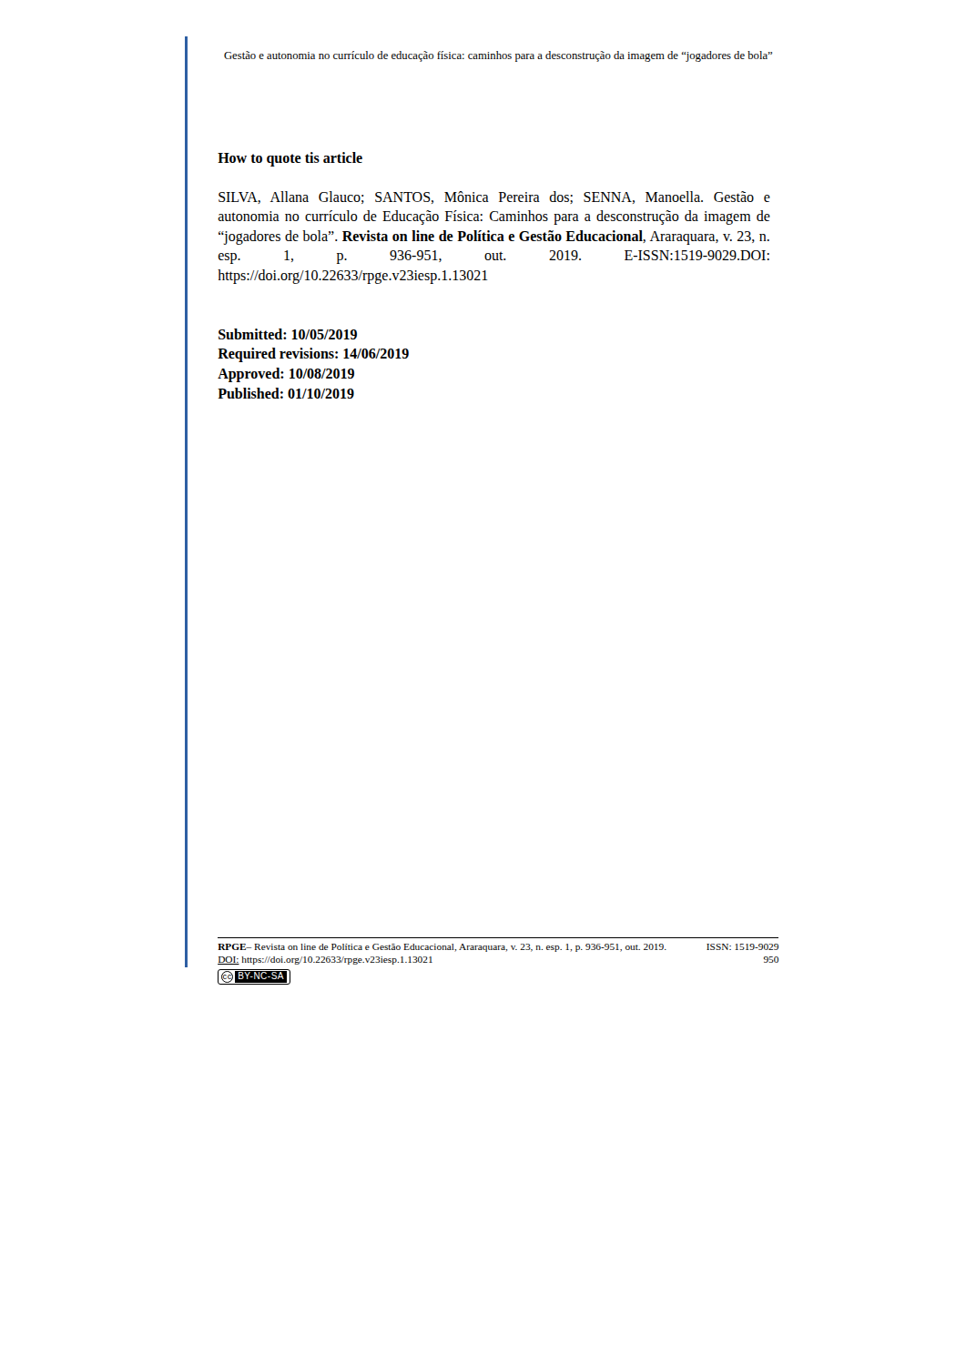Gestão e autonomia no currículo de educação física: caminhos para a desconstrução da imagem de “jogadores de bola”
How to quote tis article
SILVA, Allana Glauco; SANTOS, Mônica Pereira dos; SENNA, Manoella. Gestão e autonomia no currículo de Educação Física: Caminhos para a desconstrução da imagem de “jogadores de bola”. Revista on line de Política e Gestão Educacional, Araraquara, v. 23, n. esp. 1, p. 936-951, out. 2019. E-ISSN:1519-9029.DOI: https://doi.org/10.22633/rpge.v23iesp.1.13021
Submitted: 10/05/2019
Required revisions: 14/06/2019
Approved: 10/08/2019
Published: 01/10/2019
RPGE– Revista on line de Política e Gestão Educacional, Araraquara, v. 23, n. esp. 1, p. 936-951, out. 2019.
DOI: https://doi.org/10.22633/rpge.v23iesp.1.13021
ISSN: 1519-9029
950
cc BY-NC-SA